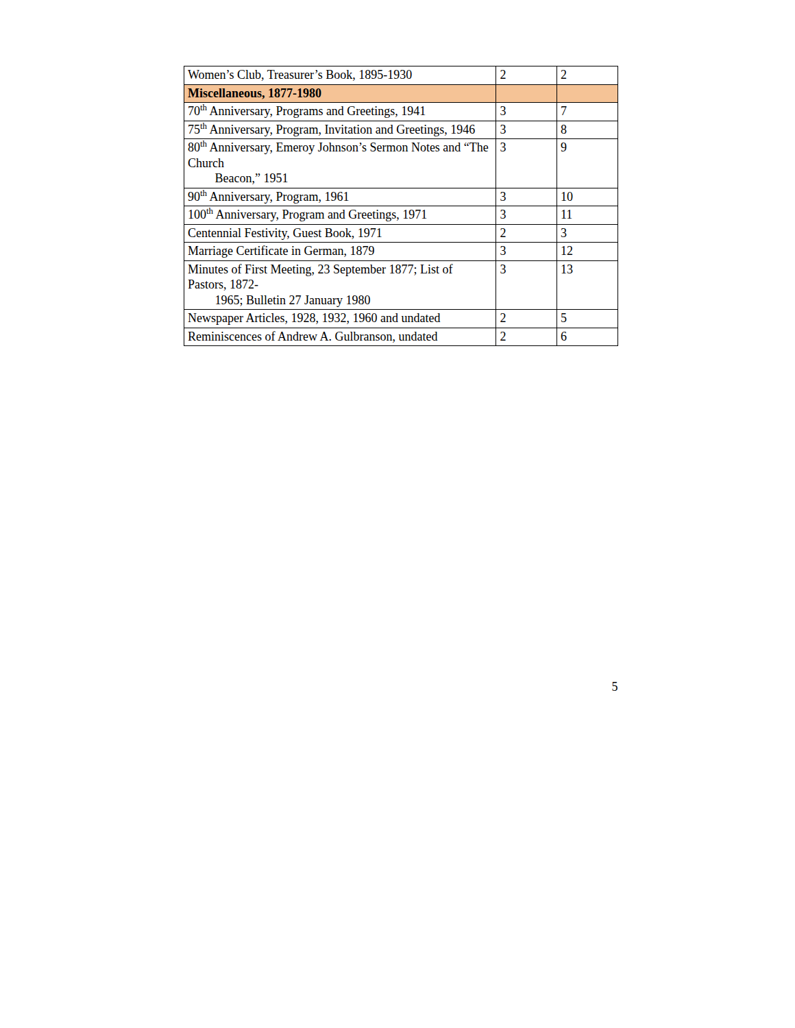| Women’s Club, Treasurer’s Book, 1895-1930 | 2 | 2 |
| Miscellaneous, 1877-1980 | | |
| 70 th Anniversary, Programs and Greetings, 1941 | 3 | 7 |
| 75 th Anniversary, Program, Invitation and Greetings, 1946 | 3 | 8 |
| 80 th Anniversary, Emeroy Johnson’s Sermon Notes and “The Church Beacon,” 1951 | 3 | 9 |
| 90 th Anniversary, Program, 1961 | 3 | 10 |
| 100 th Anniversary, Program and Greetings, 1971 | 3 | 11 |
| Centennial Festivity, Guest Book, 1971 | 2 | 3 |
| Marriage Certificate in German, 1879 | 3 | 12 |
| Minutes of First Meeting, 23 September 1877; List of Pastors, 1872- 1965; Bulletin 27 January 1980 | 3 | 13 |
| Newspaper Articles, 1928, 1932, 1960 and undated | 2 | 5 |
| Reminiscences of Andrew A. Gulbranson, undated | 2 | 6 |
5